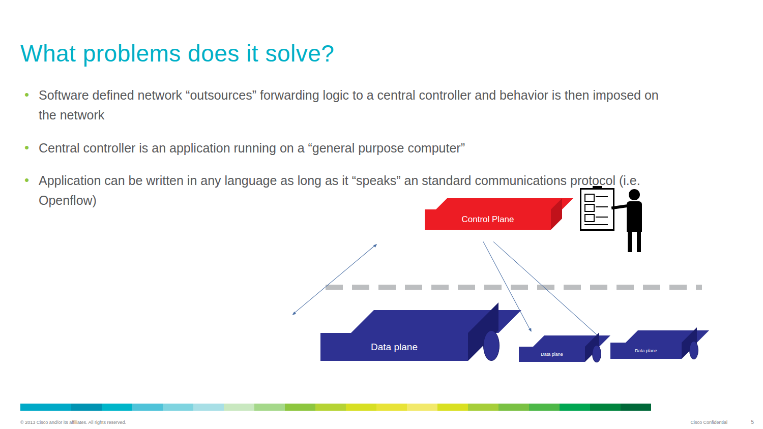What problems does it solve?
Software defined network “outsources” forwarding logic to a central controller and behavior is then imposed on the network
Central controller is an application running on a “general purpose computer”
Application can be written in any language as long as it “speaks” an standard communications protocol (i.e. Openflow)
Control Plane
Data plane
Data plane
Data plane
© 2013 Cisco and/or its affiliates. All rights reserved.
Cisco Confidential
5